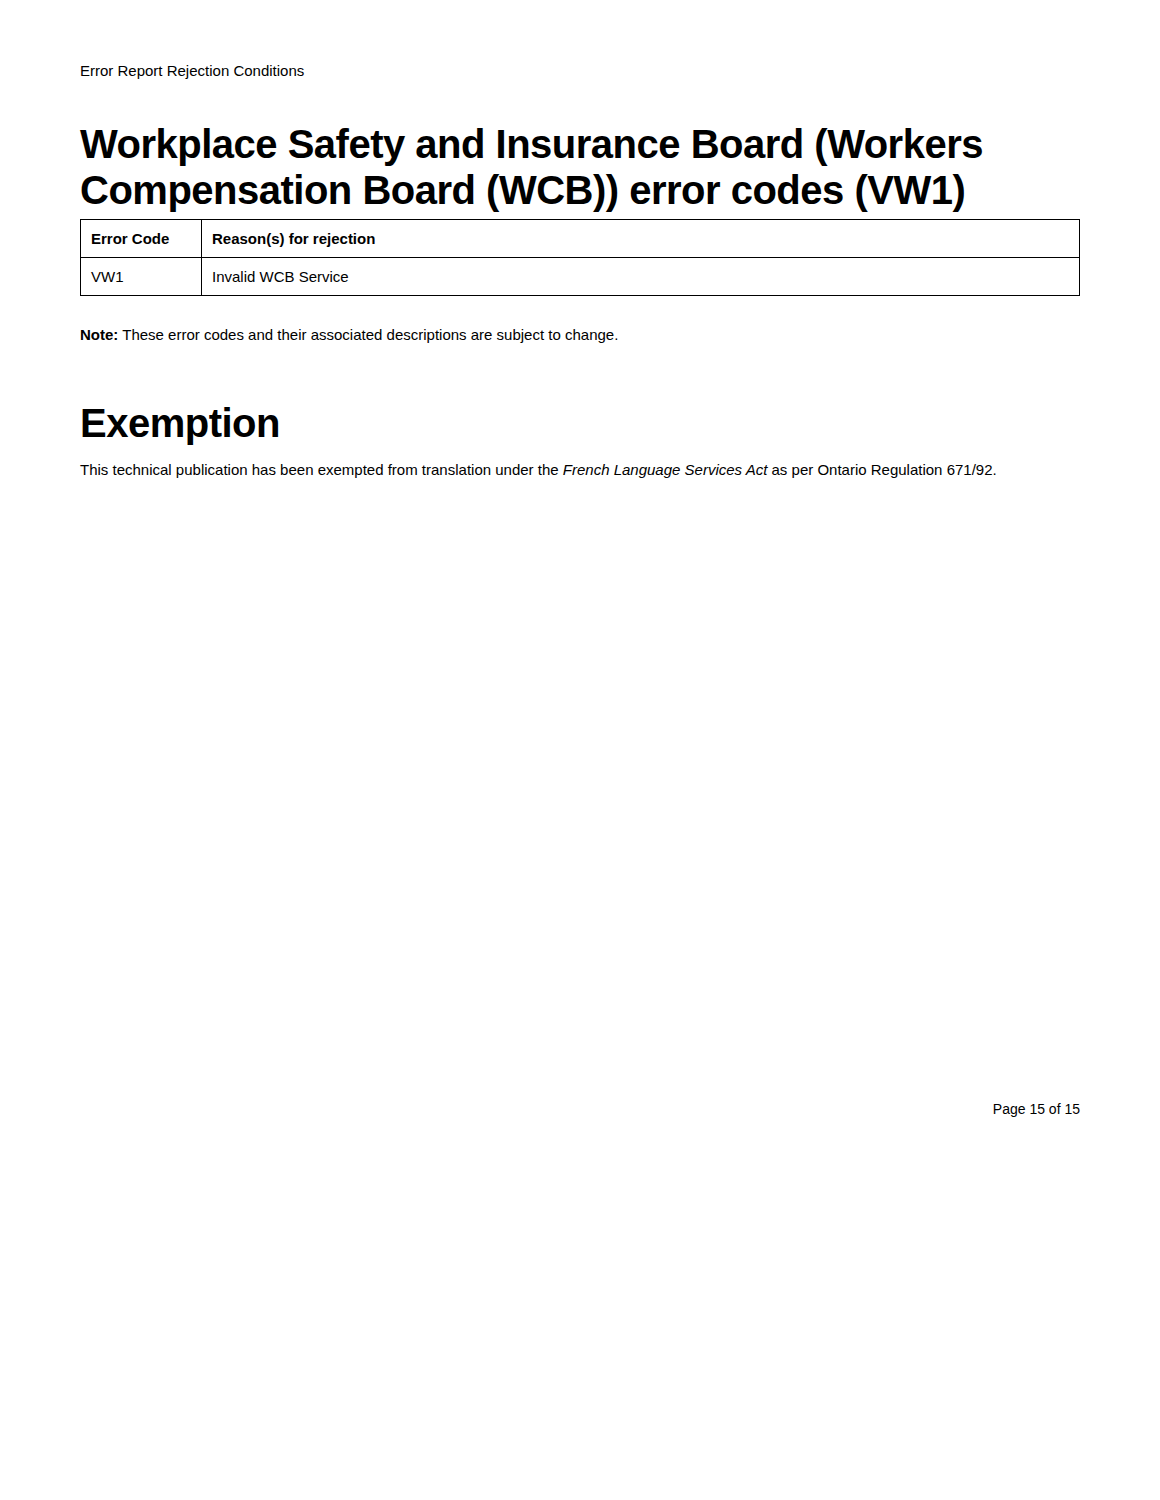Error Report Rejection Conditions
Workplace Safety and Insurance Board (Workers Compensation Board (WCB)) error codes (VW1)
| Error Code | Reason(s) for rejection |
| --- | --- |
| VW1 | Invalid WCB Service |
Note: These error codes and their associated descriptions are subject to change.
Exemption
This technical publication has been exempted from translation under the French Language Services Act as per Ontario Regulation 671/92.
Page 15 of 15